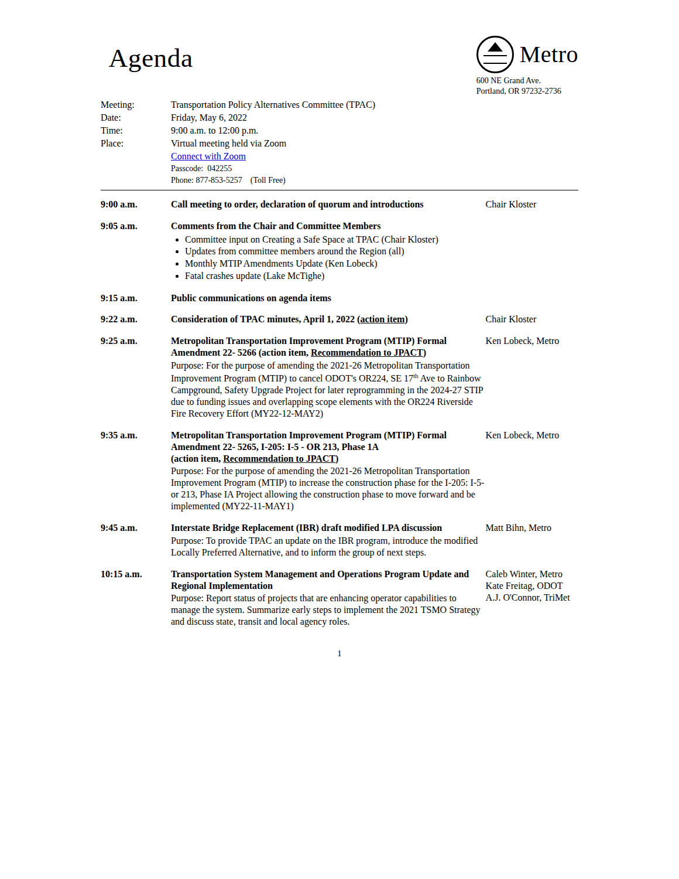Agenda
Metro
600 NE Grand Ave.
Portland, OR 97232-2736
| Meeting: | Transportation Policy Alternatives Committee (TPAC) |
| Date: | Friday, May 6, 2022 |
| Time: | 9:00 a.m. to 12:00 p.m. |
| Place: | Virtual meeting held via Zoom |
| | Connect with Zoom Passcode: 042255 Phone: 877-853-5257 (Toll Free) |
| 9:00 a.m. | Call meeting to order, declaration of quorum and introductions | Chair Kloster |
| 9:05 a.m. | Comments from the Chair and Committee Members Committee input on Creating a Safe Space at TPAC (Chair Kloster) Updates from committee members around the Region (all) Monthly MTIP Amendments Update (Ken Lobeck) Fatal crashes update (Lake McTighe) | |
| 9:15 a.m. | Public communications on agenda items | |
| 9:22 a.m. | Consideration of TPAC minutes, April 1, 2022 ( action item ) | Chair Kloster |
| 9:25 a.m. | Metropolitan Transportation Improvement Program (MTIP) Formal Amendment 22- 5266 (action item, Recommendation to JPACT ) Purpose: For the purpose of amending the 2021-26 Metropolitan Transportation Improvement Program (MTIP) to cancel ODOT's OR224, SE 17 th Ave to Rainbow Campground, Safety Upgrade Project for later reprogramming in the 2024-27 STIP due to funding issues and overlapping scope elements with the OR224 Riverside Fire Recovery Effort (MY22-12-MAY2) | Ken Lobeck, Metro |
| 9:35 a.m. | Metropolitan Transportation Improvement Program (MTIP) Formal Amendment 22- 5265, I-205: I-5 - OR 213, Phase 1A (action item, Recommendation to JPACT ) Purpose: For the purpose of amending the 2021-26 Metropolitan Transportation Improvement Program (MTIP) to increase the construction phase for the I-205: I-5- or 213, Phase IA Project allowing the construction phase to move forward and be implemented (MY22-11-MAY1) | Ken Lobeck, Metro |
| 9:45 a.m. | Interstate Bridge Replacement (IBR) draft modified LPA discussion Purpose: To provide TPAC an update on the IBR program, introduce the modified Locally Preferred Alternative, and to inform the group of next steps. | Matt Bihn, Metro |
| 10:15 a.m. | Transportation System Management and Operations Program Update and Regional Implementation Purpose: Report status of projects that are enhancing operator capabilities to manage the system. Summarize early steps to implement the 2021 TSMO Strategy and discuss state, transit and local agency roles. | Caleb Winter, Metro Kate Freitag, ODOT A.J. O'Connor, TriMet |
1